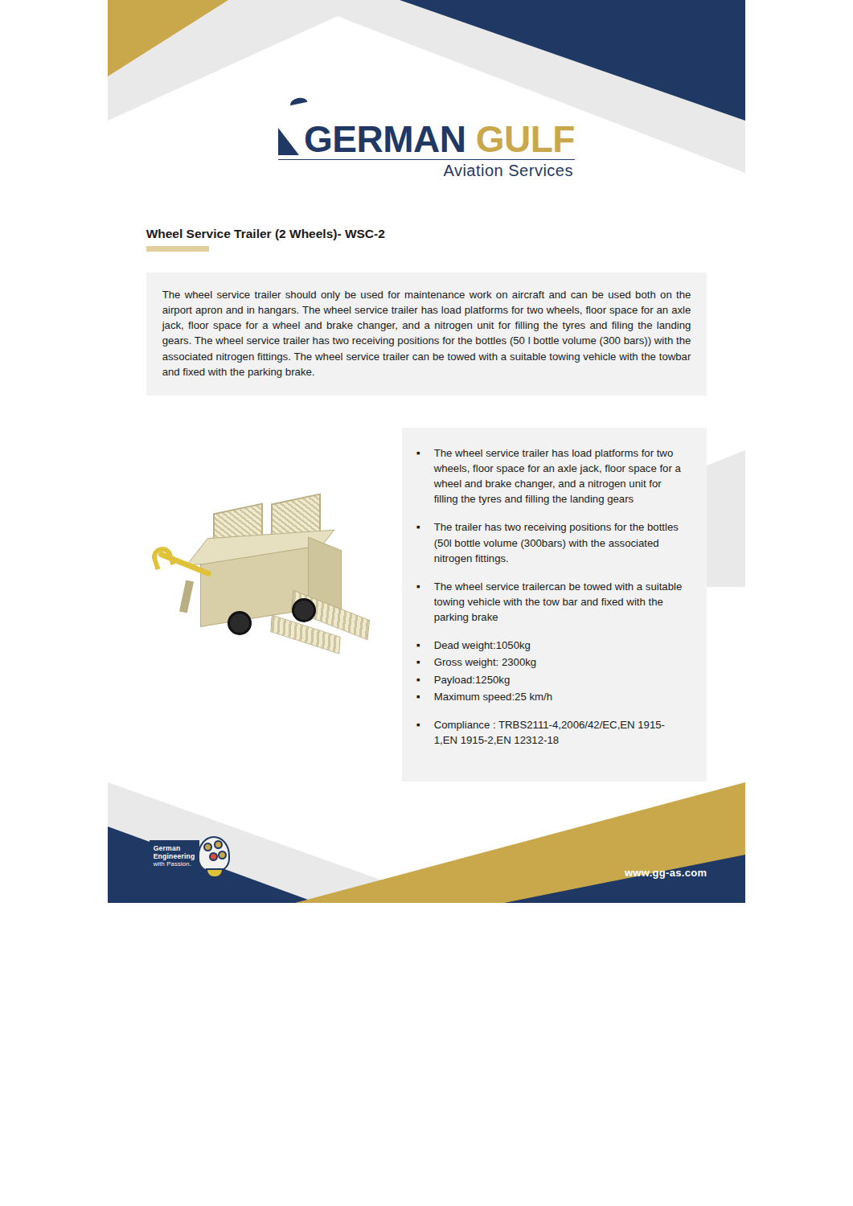GERMAN GULF
Aviation Services
Wheel Service Trailer (2 Wheels)- WSC-2
The wheel service trailer should only be used for maintenance work on aircraft and can be used both on the airport apron and in hangars. The wheel service trailer has load platforms for two wheels, floor space for an axle jack, floor space for a wheel and brake changer, and a nitrogen unit for filling the tyres and filing the landing gears. The wheel service trailer has two receiving positions for the bottles (50 l bottle volume (300 bars)) with the associated nitrogen fittings. The wheel service trailer can be towed with a suitable towing vehicle with the towbar and fixed with the parking brake.
The wheel service trailer has load platforms for two wheels, floor space for an axle jack, floor space for a wheel and brake changer, and a nitrogen unit for filling the tyres and filling the landing gears
The trailer has two receiving positions for the bottles (50l bottle volume (300bars) with the associated nitrogen fittings.
The wheel service trailercan be towed with a suitable towing vehicle with the tow bar and fixed with the parking brake
Dead weight:1050kg
Gross weight: 2300kg
Payload:1250kg
Maximum speed:25 km/h
Compliance : TRBS2111-4,2006/42/EC,EN 1915-1,EN 1915-2,EN 12312-18
German
Engineering
with Passion.
www.gg-as.com